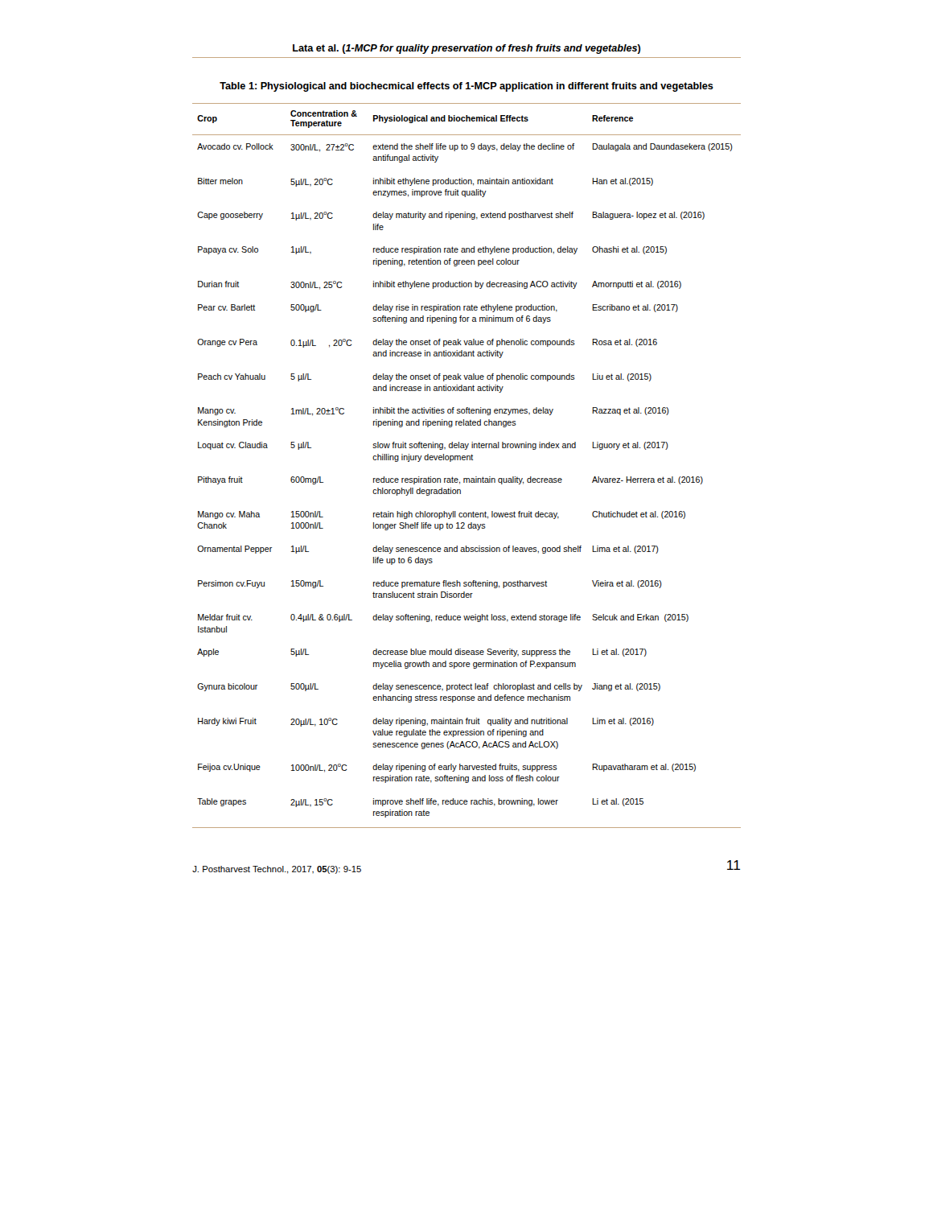Lata et al. (1-MCP for quality preservation of fresh fruits and vegetables)
Table 1: Physiological and biochecmical effects of 1-MCP application in different fruits and vegetables
| Crop | Concentration & Temperature | Physiological and biochemical Effects | Reference |
| --- | --- | --- | --- |
| Avocado cv. Pollock | 300nl/L, 27±2 o C | extend the shelf life up to 9 days, delay the decline of antifungal activity | Daulagala and Daundasekera (2015) |
| Bitter melon | 5µl/L, 20 o C | inhibit ethylene production, maintain antioxidant enzymes, improve fruit quality | Han et al.(2015) |
| Cape gooseberry | 1µl/L, 20 o C | delay maturity and ripening, extend postharvest shelf life | Balaguera- lopez et al. (2016) |
| Papaya cv. Solo | 1µl/L, | reduce respiration rate and ethylene production, delay ripening, retention of green peel colour | Ohashi et al. (2015) |
| Durian fruit | 300nl/L, 25 o C | inhibit ethylene production by decreasing ACO activity | Amornputti et al. (2016) |
| Pear cv. Barlett | 500µg/L | delay rise in respiration rate ethylene production, softening and ripening for a minimum of 6 days | Escribano et al. (2017) |
| Orange cv Pera | 0.1µl/L , 20 o C | delay the onset of peak value of phenolic compounds and increase in antioxidant activity | Rosa et al. (2016 |
| Peach cv Yahualu | 5 µl/L | delay the onset of peak value of phenolic compounds and increase in antioxidant activity | Liu et al. (2015) |
| Mango cv. Kensington Pride | 1ml/L, 20±1 o C | inhibit the activities of softening enzymes, delay ripening and ripening related changes | Razzaq et al. (2016) |
| Loquat cv. Claudia | 5 µl/L | slow fruit softening, delay internal browning index and chilling injury development | Liguory et al. (2017) |
| Pithaya fruit | 600mg/L | reduce respiration rate, maintain quality, decrease chlorophyll degradation | Alvarez- Herrera et al. (2016) |
| Mango cv. Maha Chanok | 1500nl/L 1000nl/L | retain high chlorophyll content, lowest fruit decay, longer Shelf life up to 12 days | Chutichudet et al. (2016) |
| Ornamental Pepper | 1µl/L | delay senescence and abscission of leaves, good shelf life up to 6 days | Lima et al. (2017) |
| Persimon cv.Fuyu | 150mg/L | reduce premature flesh softening, postharvest translucent strain Disorder | Vieira et al. (2016) |
| Meldar fruit cv. Istanbul | 0.4µl/L & 0.6µl/L | delay softening, reduce weight loss, extend storage life | Selcuk and Erkan (2015) |
| Apple | 5µl/L | decrease blue mould disease Severity, suppress the mycelia growth and spore germination of P.expansum | Li et al. (2017) |
| Gynura bicolour | 500µl/L | delay senescence, protect leaf chloroplast and cells by enhancing stress response and defence mechanism | Jiang et al. (2015) |
| Hardy kiwi Fruit | 20µl/L, 10 o C | delay ripening, maintain fruit quality and nutritional value regulate the expression of ripening and senescence genes (AcACO, AcACS and AcLOX) | Lim et al. (2016) |
| Feijoa cv.Unique | 1000nl/L, 20 o C | delay ripening of early harvested fruits, suppress respiration rate, softening and loss of flesh colour | Rupavatharam et al. (2015) |
| Table grapes | 2µl/L, 15 o C | improve shelf life, reduce rachis, browning, lower respiration rate | Li et al. (2015 |
J. Postharvest Technol., 2017, 05(3): 9-15
11